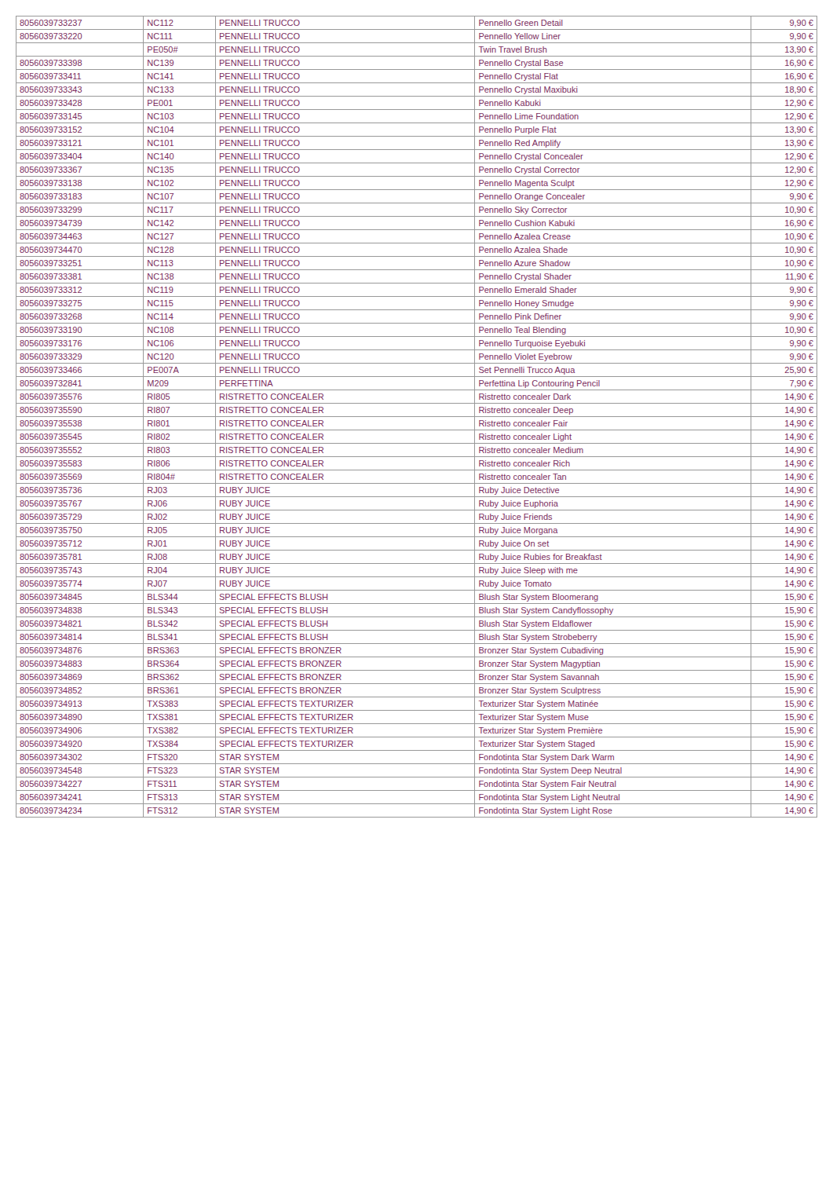| 8056039733237 | NC112 | PENNELLI TRUCCO | Pennello Green Detail | 9,90 € |
| 8056039733220 | NC111 | PENNELLI TRUCCO | Pennello Yellow Liner | 9,90 € |
| | PE050# | PENNELLI TRUCCO | Twin Travel Brush | 13,90 € |
| 8056039733398 | NC139 | PENNELLI TRUCCO | Pennello Crystal Base | 16,90 € |
| 8056039733411 | NC141 | PENNELLI TRUCCO | Pennello Crystal Flat | 16,90 € |
| 8056039733343 | NC133 | PENNELLI TRUCCO | Pennello Crystal Maxibuki | 18,90 € |
| 8056039733428 | PE001 | PENNELLI TRUCCO | Pennello Kabuki | 12,90 € |
| 8056039733145 | NC103 | PENNELLI TRUCCO | Pennello Lime Foundation | 12,90 € |
| 8056039733152 | NC104 | PENNELLI TRUCCO | Pennello Purple Flat | 13,90 € |
| 8056039733121 | NC101 | PENNELLI TRUCCO | Pennello Red Amplify | 13,90 € |
| 8056039733404 | NC140 | PENNELLI TRUCCO | Pennello Crystal Concealer | 12,90 € |
| 8056039733367 | NC135 | PENNELLI TRUCCO | Pennello Crystal Corrector | 12,90 € |
| 8056039733138 | NC102 | PENNELLI TRUCCO | Pennello Magenta Sculpt | 12,90 € |
| 8056039733183 | NC107 | PENNELLI TRUCCO | Pennello Orange Concealer | 9,90 € |
| 8056039733299 | NC117 | PENNELLI TRUCCO | Pennello Sky Corrector | 10,90 € |
| 8056039734739 | NC142 | PENNELLI TRUCCO | Pennello Cushion Kabuki | 16,90 € |
| 8056039734463 | NC127 | PENNELLI TRUCCO | Pennello Azalea Crease | 10,90 € |
| 8056039734470 | NC128 | PENNELLI TRUCCO | Pennello Azalea Shade | 10,90 € |
| 8056039733251 | NC113 | PENNELLI TRUCCO | Pennello Azure Shadow | 10,90 € |
| 8056039733381 | NC138 | PENNELLI TRUCCO | Pennello Crystal Shader | 11,90 € |
| 8056039733312 | NC119 | PENNELLI TRUCCO | Pennello Emerald Shader | 9,90 € |
| 8056039733275 | NC115 | PENNELLI TRUCCO | Pennello Honey Smudge | 9,90 € |
| 8056039733268 | NC114 | PENNELLI TRUCCO | Pennello Pink Definer | 9,90 € |
| 8056039733190 | NC108 | PENNELLI TRUCCO | Pennello Teal Blending | 10,90 € |
| 8056039733176 | NC106 | PENNELLI TRUCCO | Pennello Turquoise Eyebuki | 9,90 € |
| 8056039733329 | NC120 | PENNELLI TRUCCO | Pennello Violet Eyebrow | 9,90 € |
| 8056039733466 | PE007A | PENNELLI TRUCCO | Set Pennelli Trucco Aqua | 25,90 € |
| 8056039732841 | M209 | PERFETTINA | Perfettina Lip Contouring Pencil | 7,90 € |
| 8056039735576 | RI805 | RISTRETTO CONCEALER | Ristretto concealer Dark | 14,90 € |
| 8056039735590 | RI807 | RISTRETTO CONCEALER | Ristretto concealer Deep | 14,90 € |
| 8056039735538 | RI801 | RISTRETTO CONCEALER | Ristretto concealer Fair | 14,90 € |
| 8056039735545 | RI802 | RISTRETTO CONCEALER | Ristretto concealer Light | 14,90 € |
| 8056039735552 | RI803 | RISTRETTO CONCEALER | Ristretto concealer Medium | 14,90 € |
| 8056039735583 | RI806 | RISTRETTO CONCEALER | Ristretto concealer Rich | 14,90 € |
| 8056039735569 | RI804# | RISTRETTO CONCEALER | Ristretto concealer Tan | 14,90 € |
| 8056039735736 | RJ03 | RUBY JUICE | Ruby Juice Detective | 14,90 € |
| 8056039735767 | RJ06 | RUBY JUICE | Ruby Juice Euphoria | 14,90 € |
| 8056039735729 | RJ02 | RUBY JUICE | Ruby Juice Friends | 14,90 € |
| 8056039735750 | RJ05 | RUBY JUICE | Ruby Juice Morgana | 14,90 € |
| 8056039735712 | RJ01 | RUBY JUICE | Ruby Juice On set | 14,90 € |
| 8056039735781 | RJ08 | RUBY JUICE | Ruby Juice Rubies for Breakfast | 14,90 € |
| 8056039735743 | RJ04 | RUBY JUICE | Ruby Juice Sleep with me | 14,90 € |
| 8056039735774 | RJ07 | RUBY JUICE | Ruby Juice Tomato | 14,90 € |
| 8056039734845 | BLS344 | SPECIAL EFFECTS BLUSH | Blush Star System Bloomerang | 15,90 € |
| 8056039734838 | BLS343 | SPECIAL EFFECTS BLUSH | Blush Star System Candyflossophy | 15,90 € |
| 8056039734821 | BLS342 | SPECIAL EFFECTS BLUSH | Blush Star System Eldaflower | 15,90 € |
| 8056039734814 | BLS341 | SPECIAL EFFECTS BLUSH | Blush Star System Strobeberry | 15,90 € |
| 8056039734876 | BRS363 | SPECIAL EFFECTS BRONZER | Bronzer Star System Cubadiving | 15,90 € |
| 8056039734883 | BRS364 | SPECIAL EFFECTS BRONZER | Bronzer Star System Magyptian | 15,90 € |
| 8056039734869 | BRS362 | SPECIAL EFFECTS BRONZER | Bronzer Star System Savannah | 15,90 € |
| 8056039734852 | BRS361 | SPECIAL EFFECTS BRONZER | Bronzer Star System Sculptress | 15,90 € |
| 8056039734913 | TXS383 | SPECIAL EFFECTS TEXTURIZER | Texturizer Star System Matinée | 15,90 € |
| 8056039734890 | TXS381 | SPECIAL EFFECTS TEXTURIZER | Texturizer Star System Muse | 15,90 € |
| 8056039734906 | TXS382 | SPECIAL EFFECTS TEXTURIZER | Texturizer Star System Première | 15,90 € |
| 8056039734920 | TXS384 | SPECIAL EFFECTS TEXTURIZER | Texturizer Star System Staged | 15,90 € |
| 8056039734302 | FTS320 | STAR SYSTEM | Fondotinta Star System Dark Warm | 14,90 € |
| 8056039734548 | FTS323 | STAR SYSTEM | Fondotinta Star System Deep Neutral | 14,90 € |
| 8056039734227 | FTS311 | STAR SYSTEM | Fondotinta Star System Fair Neutral | 14,90 € |
| 8056039734241 | FTS313 | STAR SYSTEM | Fondotinta Star System Light Neutral | 14,90 € |
| 8056039734234 | FTS312 | STAR SYSTEM | Fondotinta Star System Light Rose | 14,90 € |